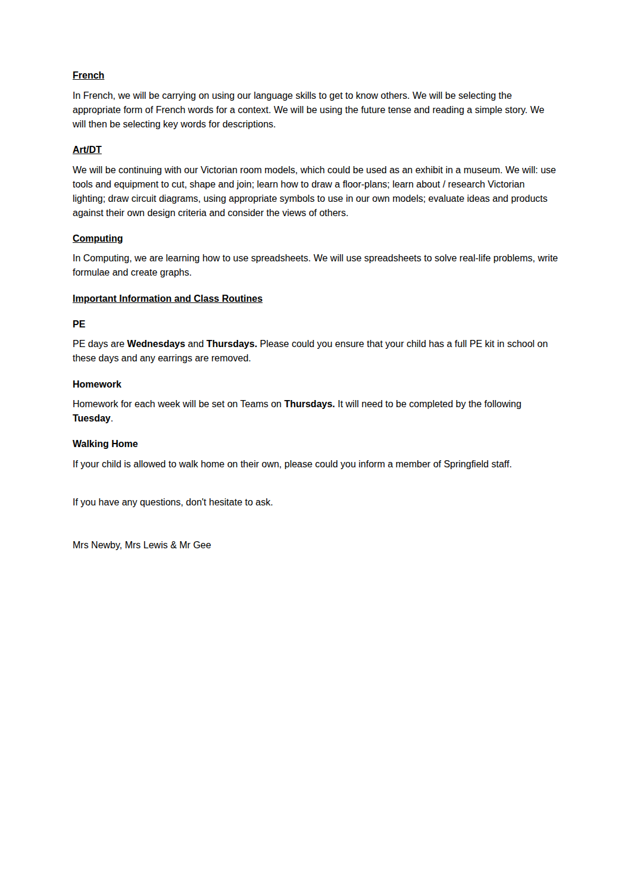French
In French, we will be carrying on using our language skills to get to know others. We will be selecting the appropriate form of French words for a context. We will be using the future tense and reading a simple story. We will then be selecting key words for descriptions.
Art/DT
We will be continuing with our Victorian room models, which could be used as an exhibit in a museum. We will: use tools and equipment to cut, shape and join; learn how to draw a floor-plans; learn about / research Victorian lighting; draw circuit diagrams, using appropriate symbols to use in our own models; evaluate ideas and products against their own design criteria and consider the views of others.
Computing
In Computing, we are learning how to use spreadsheets. We will use spreadsheets to solve real-life problems, write formulae and create graphs.
Important Information and Class Routines
PE
PE days are Wednesdays and Thursdays. Please could you ensure that your child has a full PE kit in school on these days and any earrings are removed.
Homework
Homework for each week will be set on Teams on Thursdays. It will need to be completed by the following Tuesday.
Walking Home
If your child is allowed to walk home on their own, please could you inform a member of Springfield staff.
If you have any questions, don't hesitate to ask.
Mrs Newby, Mrs Lewis & Mr Gee